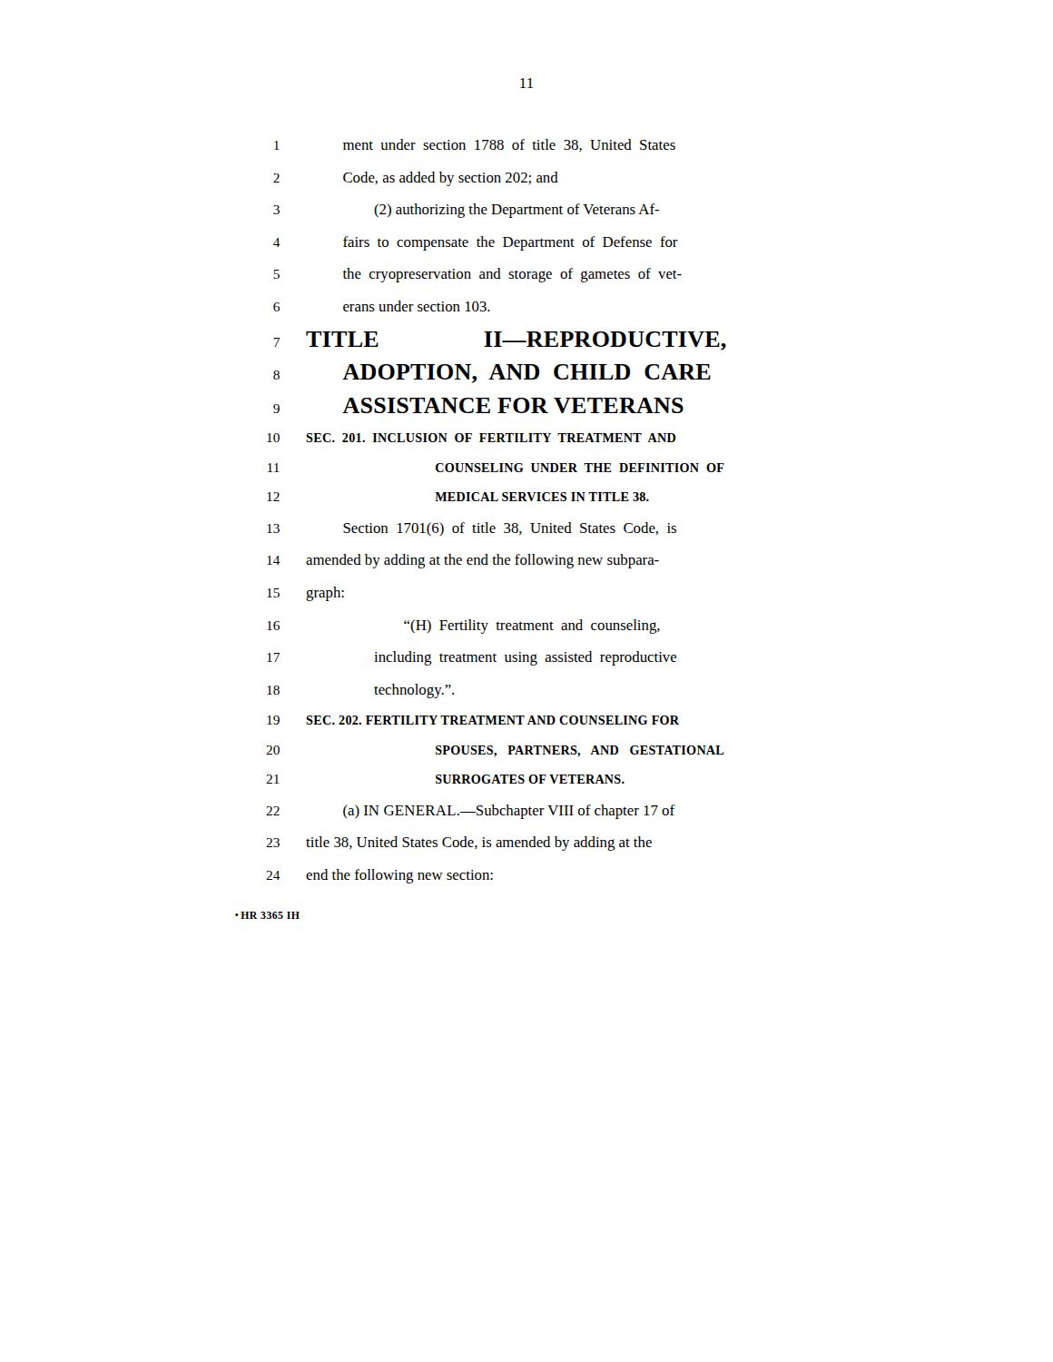11
1
ment under section 1788 of title 38, United States
2
Code, as added by section 202; and
3
(2) authorizing the Department of Veterans Af-
4
fairs to compensate the Department of Defense for
5
the cryopreservation and storage of gametes of vet-
6
erans under section 103.
7
TITLE II—REPRODUCTIVE,
8
ADOPTION, AND CHILD CARE
9
ASSISTANCE FOR VETERANS
10
SEC. 201. INCLUSION OF FERTILITY TREATMENT AND
11
COUNSELING UNDER THE DEFINITION OF
12
MEDICAL SERVICES IN TITLE 38.
13
Section 1701(6) of title 38, United States Code, is
14
amended by adding at the end the following new subpara-
15
graph:
16
“(H) Fertility treatment and counseling,
17
including treatment using assisted reproductive
18
technology.”.
19
SEC. 202. FERTILITY TREATMENT AND COUNSELING FOR
20
SPOUSES, PARTNERS, AND GESTATIONAL
21
SURROGATES OF VETERANS.
22
(a) IN GENERAL.—Subchapter VIII of chapter 17 of
23
title 38, United States Code, is amended by adding at the
24
end the following new section:
•HR 3365 IH